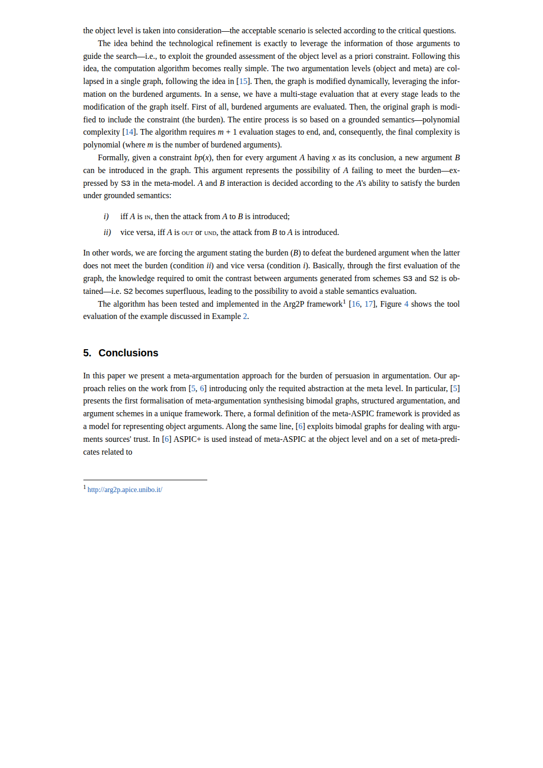the object level is taken into consideration—the acceptable scenario is selected according to the critical questions.
The idea behind the technological refinement is exactly to leverage the information of those arguments to guide the search—i.e., to exploit the grounded assessment of the object level as a priori constraint. Following this idea, the computation algorithm becomes really simple. The two argumentation levels (object and meta) are collapsed in a single graph, following the idea in [15]. Then, the graph is modified dynamically, leveraging the information on the burdened arguments. In a sense, we have a multi-stage evaluation that at every stage leads to the modification of the graph itself. First of all, burdened arguments are evaluated. Then, the original graph is modified to include the constraint (the burden). The entire process is so based on a grounded semantics—polynomial complexity [14]. The algorithm requires m + 1 evaluation stages to end, and, consequently, the final complexity is polynomial (where m is the number of burdened arguments).
Formally, given a constraint bp(x), then for every argument A having x as its conclusion, a new argument B can be introduced in the graph. This argument represents the possibility of A failing to meet the burden—expressed by S3 in the meta-model. A and B interaction is decided according to the A's ability to satisfy the burden under grounded semantics:
i) iff A is in, then the attack from A to B is introduced;
ii) vice versa, iff A is out or und, the attack from B to A is introduced.
In other words, we are forcing the argument stating the burden (B) to defeat the burdened argument when the latter does not meet the burden (condition ii) and vice versa (condition i). Basically, through the first evaluation of the graph, the knowledge required to omit the contrast between arguments generated from schemes S3 and S2 is obtained—i.e. S2 becomes superfluous, leading to the possibility to avoid a stable semantics evaluation.
The algorithm has been tested and implemented in the Arg2P framework1 [16, 17], Figure 4 shows the tool evaluation of the example discussed in Example 2.
5. Conclusions
In this paper we present a meta-argumentation approach for the burden of persuasion in argumentation. Our approach relies on the work from [5, 6] introducing only the requited abstraction at the meta level. In particular, [5] presents the first formalisation of meta-argumentation synthesising bimodal graphs, structured argumentation, and argument schemes in a unique framework. There, a formal definition of the meta-ASPIC framework is provided as a model for representing object arguments. Along the same line, [6] exploits bimodal graphs for dealing with arguments sources' trust. In [6] ASPIC+ is used instead of meta-ASPIC at the object level and on a set of meta-predicates related to
1http://arg2p.apice.unibo.it/